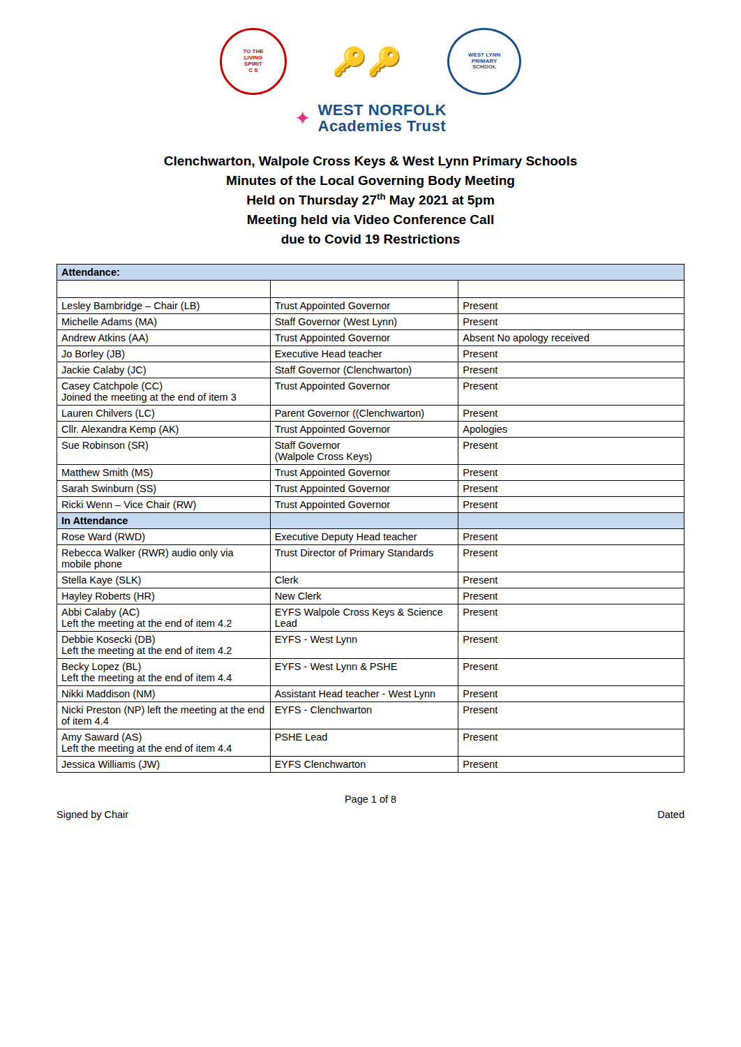TO THE
LIVING
SPIRIT
C S
🔑🔑
WEST LYNN
PRIMARY
SCHOOL
✦
WEST NORFOLK
Academies Trust
Clenchwarton, Walpole Cross Keys & West Lynn Primary Schools
Minutes of the Local Governing Body Meeting
Held on Thursday 27th May 2021 at 5pm
Meeting held via Video Conference Call
due to Covid 19 Restrictions
| Attendance: |
| Lesley Bambridge – Chair (LB) | Trust Appointed Governor | Present |
| Michelle Adams (MA) | Staff Governor (West Lynn) | Present |
| Andrew Atkins (AA) | Trust Appointed Governor | Absent No apology received |
| Jo Borley (JB) | Executive Head teacher | Present |
| Jackie Calaby (JC) | Staff Governor (Clenchwarton) | Present |
| Casey Catchpole (CC) Joined the meeting at the end of item 3 | Trust Appointed Governor | Present |
| Lauren Chilvers (LC) | Parent Governor ((Clenchwarton) | Present |
| Cllr. Alexandra Kemp (AK) | Trust Appointed Governor | Apologies |
| Sue Robinson (SR) | Staff Governor (Walpole Cross Keys) | Present |
| Matthew Smith (MS) | Trust Appointed Governor | Present |
| Sarah Swinburn (SS) | Trust Appointed Governor | Present |
| Ricki Wenn – Vice Chair (RW) | Trust Appointed Governor | Present |
| In Attendance | | |
| Rose Ward (RWD) | Executive Deputy Head teacher | Present |
| Rebecca Walker (RWR) audio only via mobile phone | Trust Director of Primary Standards | Present |
| Stella Kaye (SLK) | Clerk | Present |
| Hayley Roberts (HR) | New Clerk | Present |
| Abbi Calaby (AC) Left the meeting at the end of item 4.2 | EYFS Walpole Cross Keys & Science Lead | Present |
| Debbie Kosecki (DB) Left the meeting at the end of item 4.2 | EYFS - West Lynn | Present |
| Becky Lopez (BL) Left the meeting at the end of item 4.4 | EYFS - West Lynn & PSHE | Present |
| Nikki Maddison (NM) | Assistant Head teacher - West Lynn | Present |
| Nicki Preston (NP) left the meeting at the end of item 4.4 | EYFS - Clenchwarton | Present |
| Amy Saward (AS) Left the meeting at the end of item 4.4 | PSHE Lead | Present |
| Jessica Williams (JW) | EYFS Clenchwarton | Present |
Page 1 of 8
Signed by Chair Dated